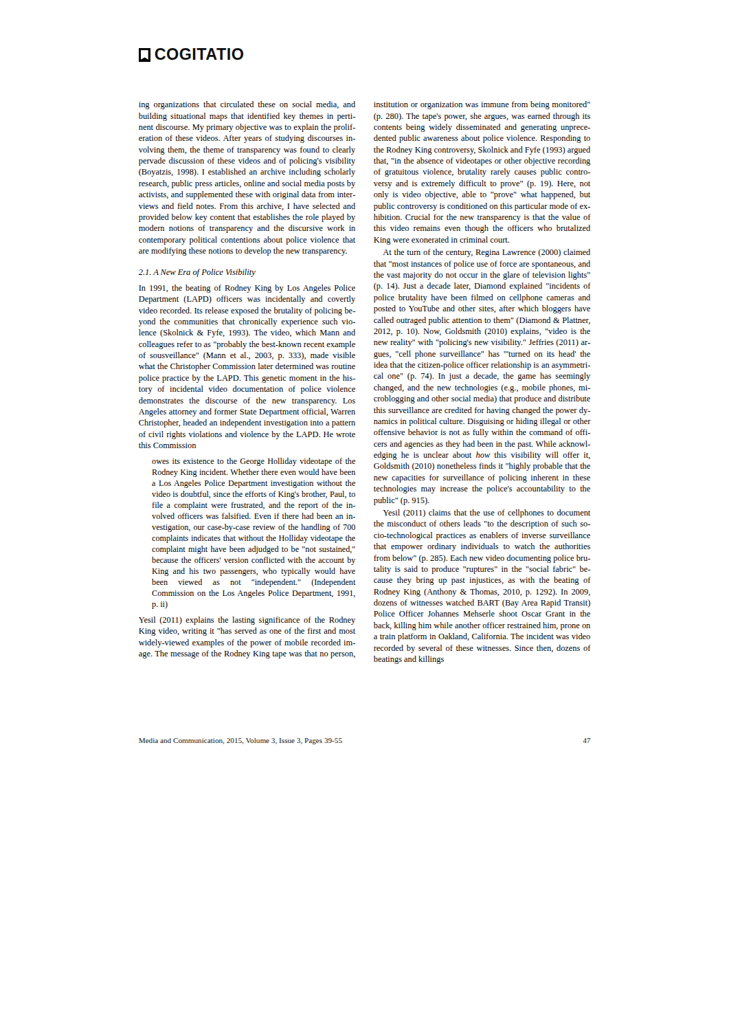COGITATIO
ing organizations that circulated these on social media, and building situational maps that identified key themes in pertinent discourse. My primary objective was to explain the proliferation of these videos. After years of studying discourses involving them, the theme of transparency was found to clearly pervade discussion of these videos and of policing's visibility (Boyatzis, 1998). I established an archive including scholarly research, public press articles, online and social media posts by activists, and supplemented these with original data from interviews and field notes. From this archive, I have selected and provided below key content that establishes the role played by modern notions of transparency and the discursive work in contemporary political contentions about police violence that are modifying these notions to develop the new transparency.
2.1. A New Era of Police Visibility
In 1991, the beating of Rodney King by Los Angeles Police Department (LAPD) officers was incidentally and covertly video recorded. Its release exposed the brutality of policing beyond the communities that chronically experience such violence (Skolnick & Fyfe, 1993). The video, which Mann and colleagues refer to as "probably the best-known recent example of sousveillance" (Mann et al., 2003, p. 333), made visible what the Christopher Commission later determined was routine police practice by the LAPD. This genetic moment in the history of incidental video documentation of police violence demonstrates the discourse of the new transparency. Los Angeles attorney and former State Department official, Warren Christopher, headed an independent investigation into a pattern of civil rights violations and violence by the LAPD. He wrote this Commission
owes its existence to the George Holliday videotape of the Rodney King incident. Whether there even would have been a Los Angeles Police Department investigation without the video is doubtful, since the efforts of King's brother, Paul, to file a complaint were frustrated, and the report of the involved officers was falsified. Even if there had been an investigation, our case-by-case review of the handling of 700 complaints indicates that without the Holliday videotape the complaint might have been adjudged to be "not sustained," because the officers' version conflicted with the account by King and his two passengers, who typically would have been viewed as not "independent." (Independent Commission on the Los Angeles Police Department, 1991, p. ii)
Yesil (2011) explains the lasting significance of the Rodney King video, writing it "has served as one of the first and most widely-viewed examples of the power of mobile recorded image. The message of the Rodney King tape was that no person, institution or organization was immune from being monitored" (p. 280). The tape's power, she argues, was earned through its contents being widely disseminated and generating unprecedented public awareness about police violence. Responding to the Rodney King controversy, Skolnick and Fyfe (1993) argued that, "in the absence of videotapes or other objective recording of gratuitous violence, brutality rarely causes public controversy and is extremely difficult to prove" (p. 19). Here, not only is video objective, able to "prove" what happened, but public controversy is conditioned on this particular mode of exhibition. Crucial for the new transparency is that the value of this video remains even though the officers who brutalized King were exonerated in criminal court.
At the turn of the century, Regina Lawrence (2000) claimed that "most instances of police use of force are spontaneous, and the vast majority do not occur in the glare of television lights" (p. 14). Just a decade later, Diamond explained "incidents of police brutality have been filmed on cellphone cameras and posted to YouTube and other sites, after which bloggers have called outraged public attention to them" (Diamond & Plattner, 2012, p. 10). Now, Goldsmith (2010) explains, "video is the new reality" with "policing's new visibility." Jeffries (2011) argues, "cell phone surveillance" has "'turned on its head' the idea that the citizen-police officer relationship is an asymmetrical one" (p. 74). In just a decade, the game has seemingly changed, and the new technologies (e.g., mobile phones, microblogging and other social media) that produce and distribute this surveillance are credited for having changed the power dynamics in political culture. Disguising or hiding illegal or other offensive behavior is not as fully within the command of officers and agencies as they had been in the past. While acknowledging he is unclear about how this visibility will offer it, Goldsmith (2010) nonetheless finds it "highly probable that the new capacities for surveillance of policing inherent in these technologies may increase the police's accountability to the public" (p. 915).
Yesil (2011) claims that the use of cellphones to document the misconduct of others leads "to the description of such socio-technological practices as enablers of inverse surveillance that empower ordinary individuals to watch the authorities from below" (p. 285). Each new video documenting police brutality is said to produce "ruptures" in the "social fabric" because they bring up past injustices, as with the beating of Rodney King (Anthony & Thomas, 2010, p. 1292). In 2009, dozens of witnesses watched BART (Bay Area Rapid Transit) Police Officer Johannes Mehserle shoot Oscar Grant in the back, killing him while another officer restrained him, prone on a train platform in Oakland, California. The incident was video recorded by several of these witnesses. Since then, dozens of beatings and killings
Media and Communication, 2015, Volume 3, Issue 3, Pages 39-55 47